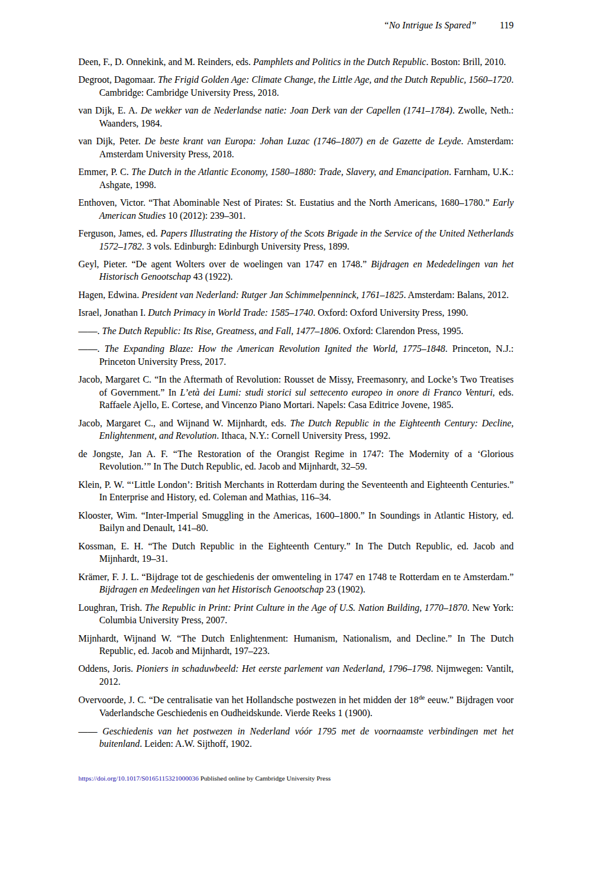“No Intrigue Is Spared”119
Deen, F., D. Onnekink, and M. Reinders, eds. Pamphlets and Politics in the Dutch Republic. Boston: Brill, 2010.
Degroot, Dagomaar. The Frigid Golden Age: Climate Change, the Little Age, and the Dutch Republic, 1560–1720. Cambridge: Cambridge University Press, 2018.
van Dijk, E. A. De wekker van de Nederlandse natie: Joan Derk van der Capellen (1741–1784). Zwolle, Neth.: Waanders, 1984.
van Dijk, Peter. De beste krant van Europa: Johan Luzac (1746–1807) en de Gazette de Leyde. Amsterdam: Amsterdam University Press, 2018.
Emmer, P. C. The Dutch in the Atlantic Economy, 1580–1880: Trade, Slavery, and Emancipation. Farnham, U.K.: Ashgate, 1998.
Enthoven, Victor. “That Abominable Nest of Pirates: St. Eustatius and the North Americans, 1680–1780.” Early American Studies 10 (2012): 239–301.
Ferguson, James, ed. Papers Illustrating the History of the Scots Brigade in the Service of the United Netherlands 1572–1782. 3 vols. Edinburgh: Edinburgh University Press, 1899.
Geyl, Pieter. “De agent Wolters over de woelingen van 1747 en 1748.” Bijdragen en Mededelingen van het Historisch Genootschap 43 (1922).
Hagen, Edwina. President van Nederland: Rutger Jan Schimmelpenninck, 1761–1825. Amsterdam: Balans, 2012.
Israel, Jonathan I. Dutch Primacy in World Trade: 1585–1740. Oxford: Oxford University Press, 1990.
——. The Dutch Republic: Its Rise, Greatness, and Fall, 1477–1806. Oxford: Clarendon Press, 1995.
——. The Expanding Blaze: How the American Revolution Ignited the World, 1775–1848. Princeton, N.J.: Princeton University Press, 2017.
Jacob, Margaret C. “In the Aftermath of Revolution: Rousset de Missy, Freemasonry, and Locke’s Two Treatises of Government.” In L’età dei Lumi: studi storici sul settecento europeo in onore di Franco Venturi, eds. Raffaele Ajello, E. Cortese, and Vincenzo Piano Mortari. Napels: Casa Editrice Jovene, 1985.
Jacob, Margaret C., and Wijnand W. Mijnhardt, eds. The Dutch Republic in the Eighteenth Century: Decline, Enlightenment, and Revolution. Ithaca, N.Y.: Cornell University Press, 1992.
de Jongste, Jan A. F. “The Restoration of the Orangist Regime in 1747: The Modernity of a ‘Glorious Revolution.’” In The Dutch Republic, ed. Jacob and Mijnhardt, 32–59.
Klein, P. W. “‘Little London’: British Merchants in Rotterdam during the Seventeenth and Eighteenth Centuries.” In Enterprise and History, ed. Coleman and Mathias, 116–34.
Klooster, Wim. “Inter-Imperial Smuggling in the Americas, 1600–1800.” In Soundings in Atlantic History, ed. Bailyn and Denault, 141–80.
Kossman, E. H. “The Dutch Republic in the Eighteenth Century.” In The Dutch Republic, ed. Jacob and Mijnhardt, 19–31.
Krämer, F. J. L. “Bijdrage tot de geschiedenis der omwenteling in 1747 en 1748 te Rotterdam en te Amsterdam.” Bijdragen en Medeelingen van het Historisch Genootschap 23 (1902).
Loughran, Trish. The Republic in Print: Print Culture in the Age of U.S. Nation Building, 1770–1870. New York: Columbia University Press, 2007.
Mijnhardt, Wijnand W. “The Dutch Enlightenment: Humanism, Nationalism, and Decline.” In The Dutch Republic, ed. Jacob and Mijnhardt, 197–223.
Oddens, Joris. Pioniers in schaduwbeeld: Het eerste parlement van Nederland, 1796–1798. Nijmwegen: Vantilt, 2012.
Overvoorde, J. C. “De centralisatie van het Hollandsche postwezen in het midden der 18de eeuw.” Bijdragen voor Vaderlandsche Geschiedenis en Oudheidskunde. Vierde Reeks 1 (1900).
—— Geschiedenis van het postwezen in Nederland vóór 1795 met de voornaamste verbindingen met het buitenland. Leiden: A.W. Sijthoff, 1902.
https://doi.org/10.1017/S0165115321000036 Published online by Cambridge University Press